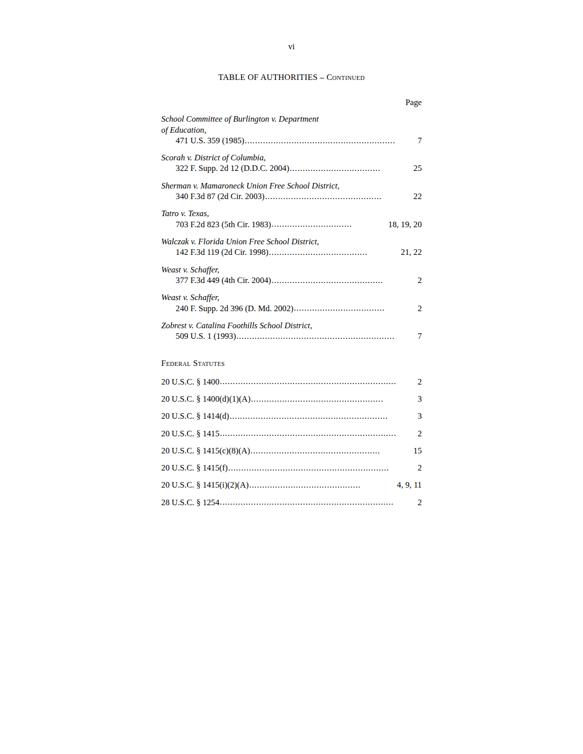vi
TABLE OF AUTHORITIES – Continued
Page
School Committee of Burlington v. Department
of Education,
471 U.S. 359 (1985) .......................................................... 7
Scorah v. District of Columbia,
322 F. Supp. 2d 12 (D.D.C. 2004) ................................... 25
Sherman v. Mamaroneck Union Free School District,
340 F.3d 87 (2d Cir. 2003) ............................................. 22
Tatro v. Texas,
703 F.2d 823 (5th Cir. 1983) ............................... 18, 19, 20
Walczak v. Florida Union Free School District,
142 F.3d 119 (2d Cir. 1998) ...................................... 21, 22
Weast v. Schaffer,
377 F.3d 449 (4th Cir. 2004) ........................................... 2
Weast v. Schaffer,
240 F. Supp. 2d 396 (D. Md. 2002) ................................... 2
Zobrest v. Catalina Foothills School District,
509 U.S. 1 (1993) ............................................................. 7
Federal Statutes
20 U.S.C. § 1400 .................................................................... 2
20 U.S.C. § 1400(d)(1)(A) ................................................... 3
20 U.S.C. § 1414(d) ............................................................. 3
20 U.S.C. § 1415 .................................................................... 2
20 U.S.C. § 1415(c)(8)(A) .................................................. 15
20 U.S.C. § 1415(f) .............................................................. 2
20 U.S.C. § 1415(i)(2)(A) ........................................... 4, 9, 11
28 U.S.C. § 1254 ................................................................... 2